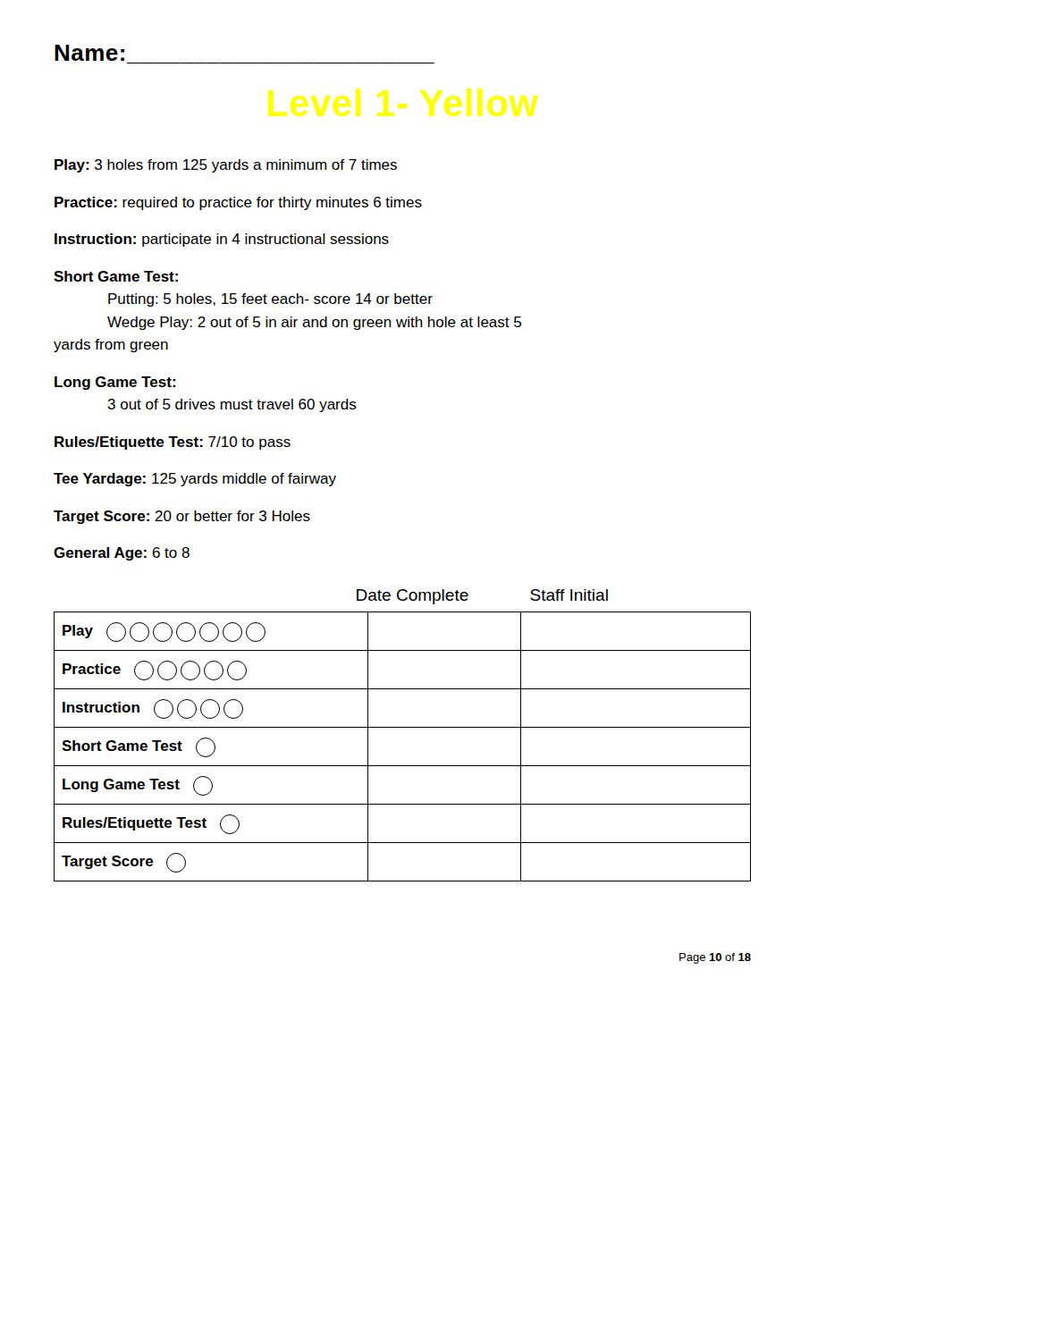Name:_______________________
Level 1- Yellow
Play: 3 holes from 125 yards a minimum of 7 times
Practice: required to practice for thirty minutes 6 times
Instruction: participate in 4 instructional sessions
Short Game Test: Putting: 5 holes, 15 feet each- score 14 or better Wedge Play: 2 out of 5 in air and on green with hole at least 5 yards from green
Long Game Test: 3 out of 5 drives must travel 60 yards
Rules/Etiquette Test: 7/10 to pass
Tee Yardage: 125 yards middle of fairway
Target Score: 20 or better for 3 Holes
General Age: 6 to 8
Date Complete
Staff Initial
| Play | | |
| Practice | | |
| Instruction | | |
| Short Game Test | | |
| Long Game Test | | |
| Rules/Etiquette Test | | |
| Target Score | | |
Page 10 of 18